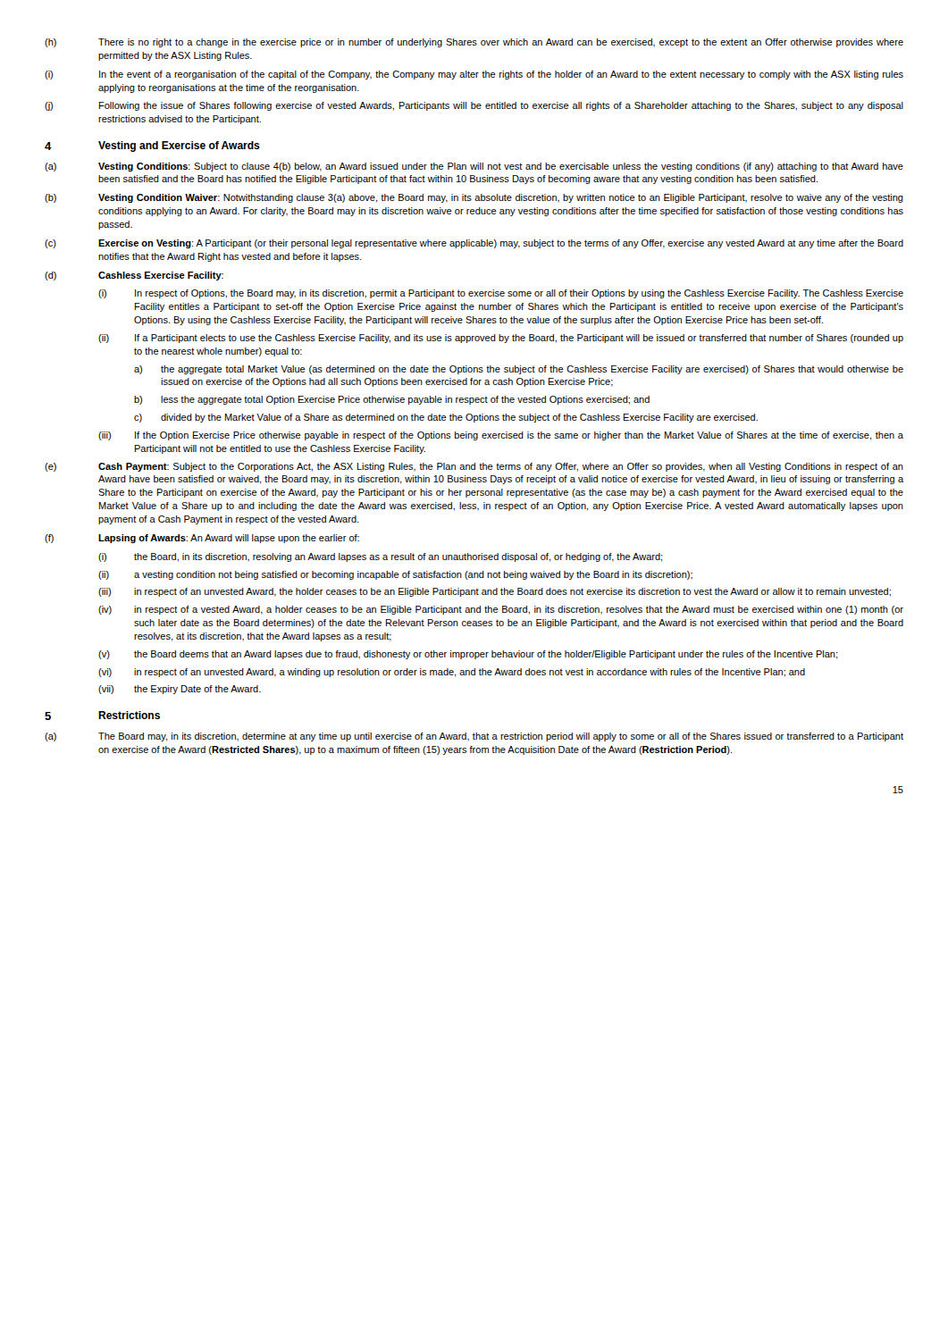(h)
There is no right to a change in the exercise price or in number of underlying Shares over which an Award can be exercised, except to the extent an Offer otherwise provides where permitted by the ASX Listing Rules.
(i)
In the event of a reorganisation of the capital of the Company, the Company may alter the rights of the holder of an Award to the extent necessary to comply with the ASX listing rules applying to reorganisations at the time of the reorganisation.
(j)
Following the issue of Shares following exercise of vested Awards, Participants will be entitled to exercise all rights of a Shareholder attaching to the Shares, subject to any disposal restrictions advised to the Participant.
4
Vesting and Exercise of Awards
(a)
Vesting Conditions: Subject to clause 4(b) below, an Award issued under the Plan will not vest and be exercisable unless the vesting conditions (if any) attaching to that Award have been satisfied and the Board has notified the Eligible Participant of that fact within 10 Business Days of becoming aware that any vesting condition has been satisfied.
(b)
Vesting Condition Waiver: Notwithstanding clause 3(a) above, the Board may, in its absolute discretion, by written notice to an Eligible Participant, resolve to waive any of the vesting conditions applying to an Award. For clarity, the Board may in its discretion waive or reduce any vesting conditions after the time specified for satisfaction of those vesting conditions has passed.
(c)
Exercise on Vesting: A Participant (or their personal legal representative where applicable) may, subject to the terms of any Offer, exercise any vested Award at any time after the Board notifies that the Award Right has vested and before it lapses.
(d)
Cashless Exercise Facility:
(i)
In respect of Options, the Board may, in its discretion, permit a Participant to exercise some or all of their Options by using the Cashless Exercise Facility. The Cashless Exercise Facility entitles a Participant to set-off the Option Exercise Price against the number of Shares which the Participant is entitled to receive upon exercise of the Participant's Options. By using the Cashless Exercise Facility, the Participant will receive Shares to the value of the surplus after the Option Exercise Price has been set-off.
(ii)
If a Participant elects to use the Cashless Exercise Facility, and its use is approved by the Board, the Participant will be issued or transferred that number of Shares (rounded up to the nearest whole number) equal to:
a)
the aggregate total Market Value (as determined on the date the Options the subject of the Cashless Exercise Facility are exercised) of Shares that would otherwise be issued on exercise of the Options had all such Options been exercised for a cash Option Exercise Price;
b)
less the aggregate total Option Exercise Price otherwise payable in respect of the vested Options exercised; and
c)
divided by the Market Value of a Share as determined on the date the Options the subject of the Cashless Exercise Facility are exercised.
(iii)
If the Option Exercise Price otherwise payable in respect of the Options being exercised is the same or higher than the Market Value of Shares at the time of exercise, then a Participant will not be entitled to use the Cashless Exercise Facility.
(e)
Cash Payment: Subject to the Corporations Act, the ASX Listing Rules, the Plan and the terms of any Offer, where an Offer so provides, when all Vesting Conditions in respect of an Award have been satisfied or waived, the Board may, in its discretion, within 10 Business Days of receipt of a valid notice of exercise for vested Award, in lieu of issuing or transferring a Share to the Participant on exercise of the Award, pay the Participant or his or her personal representative (as the case may be) a cash payment for the Award exercised equal to the Market Value of a Share up to and including the date the Award was exercised, less, in respect of an Option, any Option Exercise Price. A vested Award automatically lapses upon payment of a Cash Payment in respect of the vested Award.
(f)
Lapsing of Awards: An Award will lapse upon the earlier of:
(i)
the Board, in its discretion, resolving an Award lapses as a result of an unauthorised disposal of, or hedging of, the Award;
(ii)
a vesting condition not being satisfied or becoming incapable of satisfaction (and not being waived by the Board in its discretion);
(iii)
in respect of an unvested Award, the holder ceases to be an Eligible Participant and the Board does not exercise its discretion to vest the Award or allow it to remain unvested;
(iv)
in respect of a vested Award, a holder ceases to be an Eligible Participant and the Board, in its discretion, resolves that the Award must be exercised within one (1) month (or such later date as the Board determines) of the date the Relevant Person ceases to be an Eligible Participant, and the Award is not exercised within that period and the Board resolves, at its discretion, that the Award lapses as a result;
(v)
the Board deems that an Award lapses due to fraud, dishonesty or other improper behaviour of the holder/Eligible Participant under the rules of the Incentive Plan;
(vi)
in respect of an unvested Award, a winding up resolution or order is made, and the Award does not vest in accordance with rules of the Incentive Plan; and
(vii)
the Expiry Date of the Award.
5
Restrictions
(a)
The Board may, in its discretion, determine at any time up until exercise of an Award, that a restriction period will apply to some or all of the Shares issued or transferred to a Participant on exercise of the Award (Restricted Shares), up to a maximum of fifteen (15) years from the Acquisition Date of the Award (Restriction Period).
15